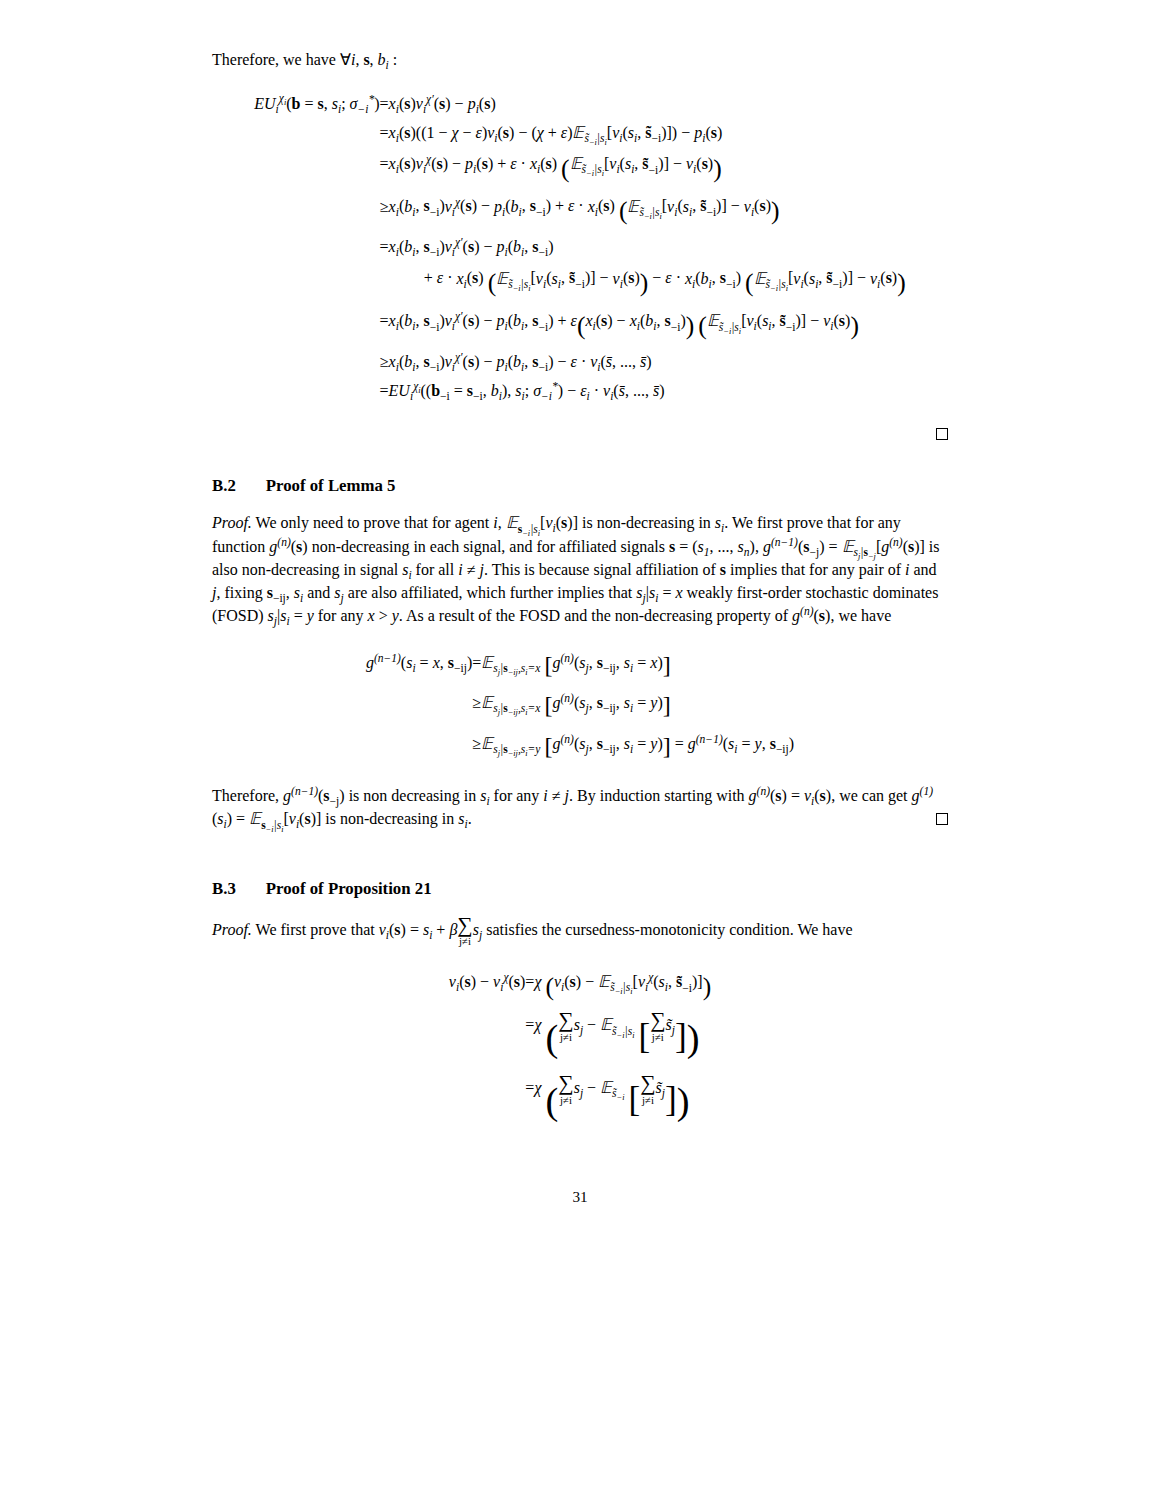Therefore, we have ∀i, s, bi :
| EU i χ i ( b = s , s i ; σ −i * ) | = | x i ( s ) v i χ′ ( s ) − p i ( s ) |
| | = | x i ( s )((1 − χ − ε ) v i ( s ) − ( χ + ε ) 𝔼 s̃ −i /s i [ v i ( s i , s̃ −i )]) − p i ( s ) |
| | = | x i ( s ) v i χ ( s ) − p i ( s ) + ε · x i ( s ) ( 𝔼 s̃ −i /s i [ v i ( s i , s̃ −i )] − v i ( s ) ) |
| | ≥ | x i ( b i , s −i ) v i χ ( s ) − p i ( b i , s −i ) + ε · x i ( s ) ( 𝔼 s̃ −i /s i [ v i ( s i , s̃ −i )] − v i ( s ) ) |
| | = | x i ( b i , s −i ) v i χ′ ( s ) − p i ( b i , s −i ) |
| | | + ε · x i ( s ) ( 𝔼 s̃ −i /s i [ v i ( s i , s̃ −i )] − v i ( s ) ) − ε · x i ( b i , s −i ) ( 𝔼 s̃ −i /s i [ v i ( s i , s̃ −i )] − v i ( s ) ) |
| | = | x i ( b i , s −i ) v i χ′ ( s ) − p i ( b i , s −i ) + ε ( x i ( s ) − x i ( b i , s −i ) ) ( 𝔼 s̃ −i /s i [ v i ( s i , s̃ −i )] − v i ( s ) ) |
| | ≥ | x i ( b i , s −i ) v i χ′ ( s ) − p i ( b i , s −i ) − ε · v i ( s̄ , ..., s̄ ) |
| | = | EU i χ i (( b −i = s −i , b i ), s i ; σ −i * ) − ε i · v i ( s̄ , ..., s̄ ) |
B.2 Proof of Lemma 5
Proof. We only need to prove that for agent i, 𝔼s−i|si[vi(s)] is non-decreasing in si. We first prove that for any function g(n)(s) non-decreasing in each signal, and for affiliated signals s = (s1, ..., sn), g(n−1)(s−j) = 𝔼sj|s−j[g(n)(s)] is also non-decreasing in signal si for all i ≠ j. This is because signal affiliation of s implies that for any pair of i and j, fixing s−ij, si and sj are also affiliated, which further implies that sj|si = x weakly first-order stochastic dominates (FOSD) sj|si = y for any x > y. As a result of the FOSD and the non-decreasing property of g(n)(s), we have
| g (n−1) ( s i = x , s −ij ) | = | 𝔼 s j / s −ij ,s i =x [ g (n) ( s j , s −ij , s i = x ) ] |
| | ≥ | 𝔼 s j / s −ij ,s i =x [ g (n) ( s j , s −ij , s i = y ) ] |
| | ≥ | 𝔼 s j / s −ij ,s i =y [ g (n) ( s j , s −ij , s i = y ) ] = g (n−1) ( s i = y , s −ij ) |
Therefore, g(n−1)(s−j) is non decreasing in si for any i ≠ j. By induction starting with g(n)(s) = vi(s), we can get g(1)(si) = 𝔼s−i|si[vi(s)] is non-decreasing in si.
B.3 Proof of Proposition 21
Proof. We first prove that vi(s) = si + β∑j≠i sj satisfies the cursedness-monotonicity condition. We have
| v i ( s ) − v i χ ( s ) | = | χ ( v i ( s ) − 𝔼 s̃ −i /s i [ v i χ ( s i , s̃ −i )] ) |
| | = | χ ( ∑ j≠i s j − 𝔼 s̃ −i /s i [ ∑ j≠i s̃ j ] ) |
| | = | χ ( ∑ j≠i s j − 𝔼 s̃ −i [ ∑ j≠i s̃ j ] ) |
31